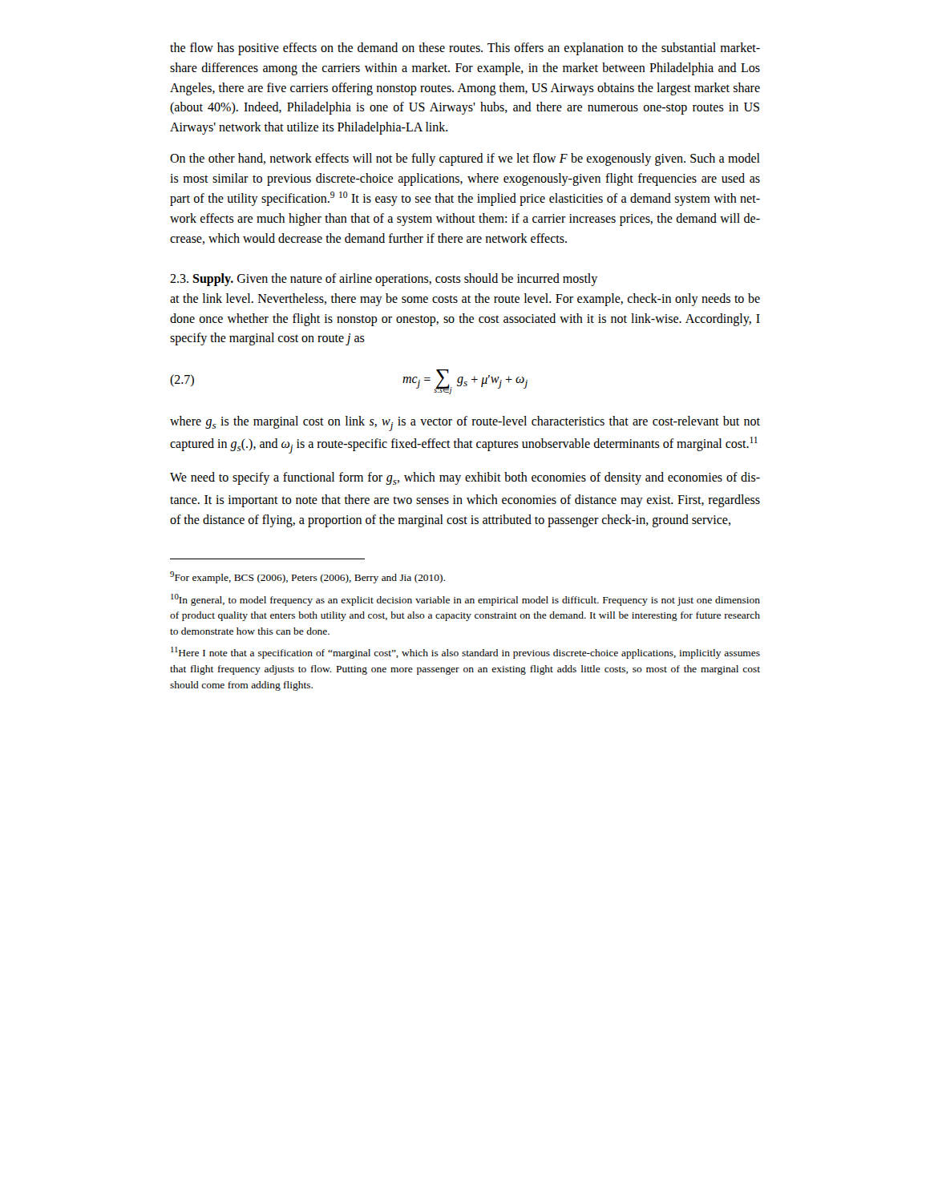the flow has positive effects on the demand on these routes. This offers an explanation to the substantial market-share differences among the carriers within a market. For example, in the market between Philadelphia and Los Angeles, there are five carriers offering nonstop routes. Among them, US Airways obtains the largest market share (about 40%). Indeed, Philadelphia is one of US Airways' hubs, and there are numerous one-stop routes in US Airways' network that utilize its Philadelphia-LA link.
On the other hand, network effects will not be fully captured if we let flow F be exogenously given. Such a model is most similar to previous discrete-choice applications, where exogenously-given flight frequencies are used as part of the utility specification.9 10 It is easy to see that the implied price elasticities of a demand system with network effects are much higher than that of a system without them: if a carrier increases prices, the demand will decrease, which would decrease the demand further if there are network effects.
2.3. Supply. Given the nature of airline operations, costs should be incurred mostly
at the link level. Nevertheless, there may be some costs at the route level. For example, check-in only needs to be done once whether the flight is nonstop or onestop, so the cost associated with it is not link-wise. Accordingly, I specify the marginal cost on route j as
(2.7) mcj = ∑s:s∈j gs + μ′wj + ωj
where gs is the marginal cost on link s, wj is a vector of route-level characteristics that are cost-relevant but not captured in gs(.), and ωj is a route-specific fixed-effect that captures unobservable determinants of marginal cost.11
We need to specify a functional form for gs, which may exhibit both economies of density and economies of distance. It is important to note that there are two senses in which economies of distance may exist. First, regardless of the distance of flying, a proportion of the marginal cost is attributed to passenger check-in, ground service,
9 For example, BCS (2006), Peters (2006), Berry and Jia (2010).
10 In general, to model frequency as an explicit decision variable in an empirical model is difficult. Frequency is not just one dimension of product quality that enters both utility and cost, but also a capacity constraint on the demand. It will be interesting for future research to demonstrate how this can be done.
11 Here I note that a specification of “marginal cost”, which is also standard in previous discrete-choice applications, implicitly assumes that flight frequency adjusts to flow. Putting one more passenger on an existing flight adds little costs, so most of the marginal cost should come from adding flights.